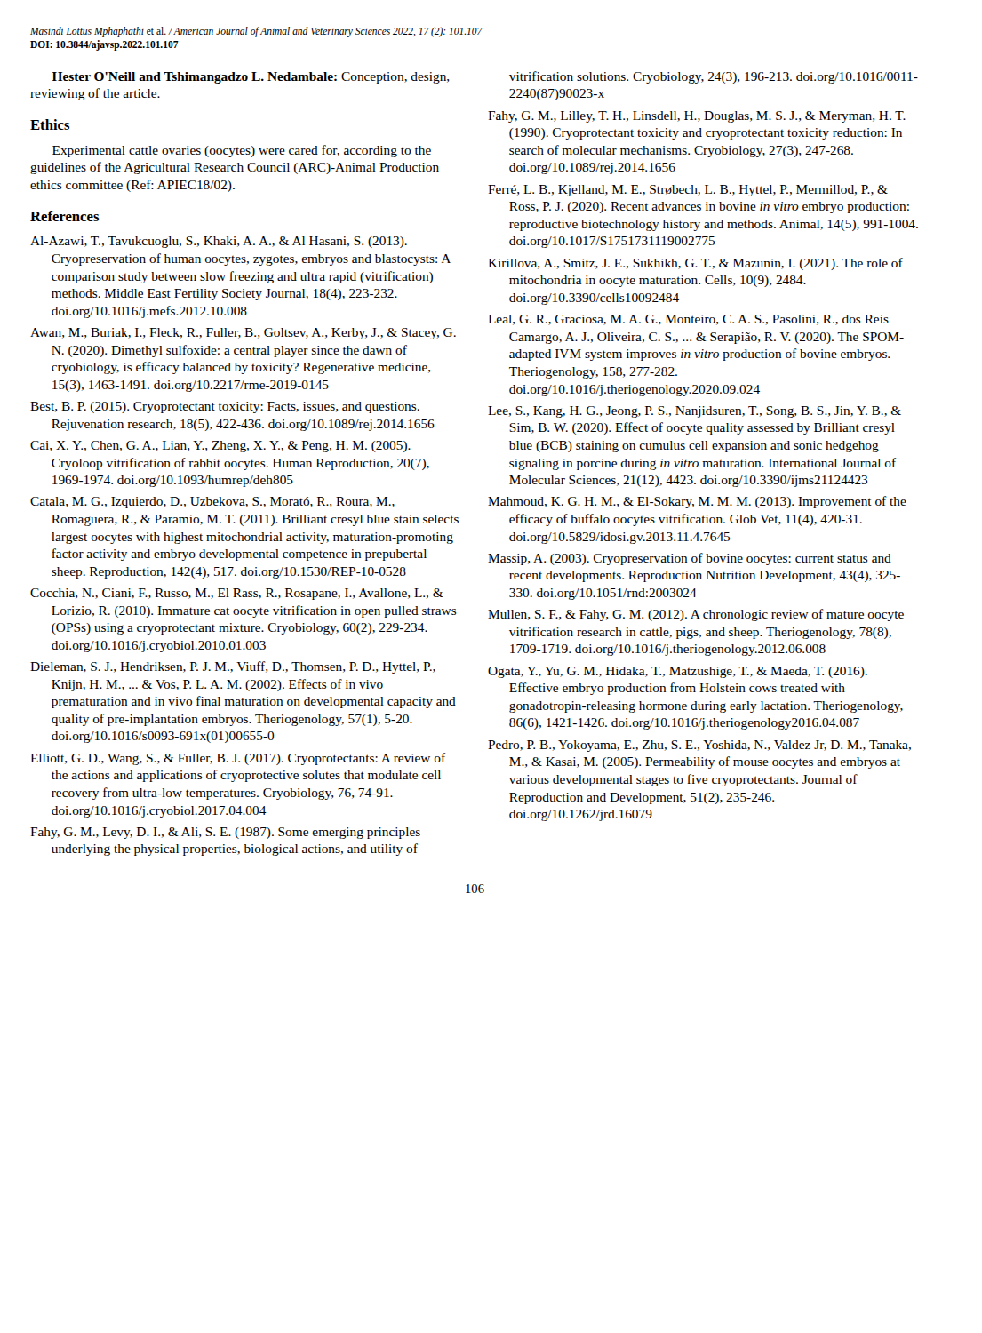Masindi Lottus Mphaphathi et al. / American Journal of Animal and Veterinary Sciences 2022, 17 (2): 101.107
DOI: 10.3844/ajavsp.2022.101.107
Hester O'Neill and Tshimangadzo L. Nedambale: Conception, design, reviewing of the article.
Ethics
Experimental cattle ovaries (oocytes) were cared for, according to the guidelines of the Agricultural Research Council (ARC)-Animal Production ethics committee (Ref: APIEC18/02).
References
Al-Azawi, T., Tavukcuoglu, S., Khaki, A. A., & Al Hasani, S. (2013). Cryopreservation of human oocytes, zygotes, embryos and blastocysts: A comparison study between slow freezing and ultra rapid (vitrification) methods. Middle East Fertility Society Journal, 18(4), 223-232. doi.org/10.1016/j.mefs.2012.10.008
Awan, M., Buriak, I., Fleck, R., Fuller, B., Goltsev, A., Kerby, J., & Stacey, G. N. (2020). Dimethyl sulfoxide: a central player since the dawn of cryobiology, is efficacy balanced by toxicity? Regenerative medicine, 15(3), 1463-1491. doi.org/10.2217/rme-2019-0145
Best, B. P. (2015). Cryoprotectant toxicity: Facts, issues, and questions. Rejuvenation research, 18(5), 422-436. doi.org/10.1089/rej.2014.1656
Cai, X. Y., Chen, G. A., Lian, Y., Zheng, X. Y., & Peng, H. M. (2005). Cryoloop vitrification of rabbit oocytes. Human Reproduction, 20(7), 1969-1974. doi.org/10.1093/humrep/deh805
Catala, M. G., Izquierdo, D., Uzbekova, S., Morató, R., Roura, M., Romaguera, R., & Paramio, M. T. (2011). Brilliant cresyl blue stain selects largest oocytes with highest mitochondrial activity, maturation-promoting factor activity and embryo developmental competence in prepubertal sheep. Reproduction, 142(4), 517. doi.org/10.1530/REP-10-0528
Cocchia, N., Ciani, F., Russo, M., El Rass, R., Rosapane, I., Avallone, L., & Lorizio, R. (2010). Immature cat oocyte vitrification in open pulled straws (OPSs) using a cryoprotectant mixture. Cryobiology, 60(2), 229-234. doi.org/10.1016/j.cryobiol.2010.01.003
Dieleman, S. J., Hendriksen, P. J. M., Viuff, D., Thomsen, P. D., Hyttel, P., Knijn, H. M., ... & Vos, P. L. A. M. (2002). Effects of in vivo prematuration and in vivo final maturation on developmental capacity and quality of pre-implantation embryos. Theriogenology, 57(1), 5-20. doi.org/10.1016/s0093-691x(01)00655-0
Elliott, G. D., Wang, S., & Fuller, B. J. (2017). Cryoprotectants: A review of the actions and applications of cryoprotective solutes that modulate cell recovery from ultra-low temperatures. Cryobiology, 76, 74-91. doi.org/10.1016/j.cryobiol.2017.04.004
Fahy, G. M., Levy, D. I., & Ali, S. E. (1987). Some emerging principles underlying the physical properties, biological actions, and utility of vitrification solutions. Cryobiology, 24(3), 196-213. doi.org/10.1016/0011-2240(87)90023-x
Fahy, G. M., Lilley, T. H., Linsdell, H., Douglas, M. S. J., & Meryman, H. T. (1990). Cryoprotectant toxicity and cryoprotectant toxicity reduction: In search of molecular mechanisms. Cryobiology, 27(3), 247-268. doi.org/10.1089/rej.2014.1656
Ferré, L. B., Kjelland, M. E., Strøbech, L. B., Hyttel, P., Mermillod, P., & Ross, P. J. (2020). Recent advances in bovine in vitro embryo production: reproductive biotechnology history and methods. Animal, 14(5), 991-1004. doi.org/10.1017/S1751731119002775
Kirillova, A., Smitz, J. E., Sukhikh, G. T., & Mazunin, I. (2021). The role of mitochondria in oocyte maturation. Cells, 10(9), 2484. doi.org/10.3390/cells10092484
Leal, G. R., Graciosa, M. A. G., Monteiro, C. A. S., Pasolini, R., dos Reis Camargo, A. J., Oliveira, C. S., ... & Serapião, R. V. (2020). The SPOM-adapted IVM system improves in vitro production of bovine embryos. Theriogenology, 158, 277-282. doi.org/10.1016/j.theriogenology.2020.09.024
Lee, S., Kang, H. G., Jeong, P. S., Nanjidsuren, T., Song, B. S., Jin, Y. B., & Sim, B. W. (2020). Effect of oocyte quality assessed by Brilliant cresyl blue (BCB) staining on cumulus cell expansion and sonic hedgehog signaling in porcine during in vitro maturation. International Journal of Molecular Sciences, 21(12), 4423. doi.org/10.3390/ijms21124423
Mahmoud, K. G. H. M., & El-Sokary, M. M. M. (2013). Improvement of the efficacy of buffalo oocytes vitrification. Glob Vet, 11(4), 420-31. doi.org/10.5829/idosi.gv.2013.11.4.7645
Massip, A. (2003). Cryopreservation of bovine oocytes: current status and recent developments. Reproduction Nutrition Development, 43(4), 325-330. doi.org/10.1051/rnd:2003024
Mullen, S. F., & Fahy, G. M. (2012). A chronologic review of mature oocyte vitrification research in cattle, pigs, and sheep. Theriogenology, 78(8), 1709-1719. doi.org/10.1016/j.theriogenology.2012.06.008
Ogata, Y., Yu, G. M., Hidaka, T., Matzushige, T., & Maeda, T. (2016). Effective embryo production from Holstein cows treated with gonadotropin-releasing hormone during early lactation. Theriogenology, 86(6), 1421-1426. doi.org/10.1016/j.theriogenology2016.04.087
Pedro, P. B., Yokoyama, E., Zhu, S. E., Yoshida, N., Valdez Jr, D. M., Tanaka, M., & Kasai, M. (2005). Permeability of mouse oocytes and embryos at various developmental stages to five cryoprotectants. Journal of Reproduction and Development, 51(2), 235-246. doi.org/10.1262/jrd.16079
106